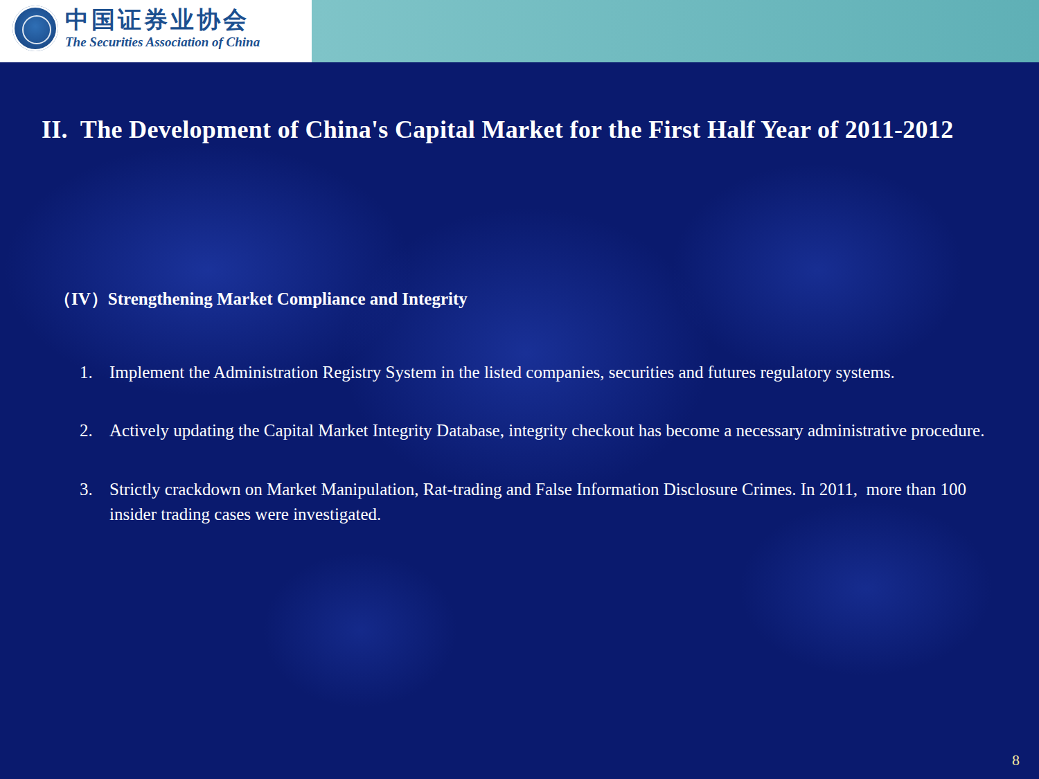中国证券业协会
The Securities Association of China
II. The Development of China's Capital Market for the First Half Year of 2011-2012
（IV）Strengthening Market Compliance and Integrity
Implement the Administration Registry System in the listed companies, securities and futures regulatory systems.
Actively updating the Capital Market Integrity Database, integrity checkout has become a necessary administrative procedure.
Strictly crackdown on Market Manipulation, Rat-trading and False Information Disclosure Crimes. In 2011, more than 100 insider trading cases were investigated.
8